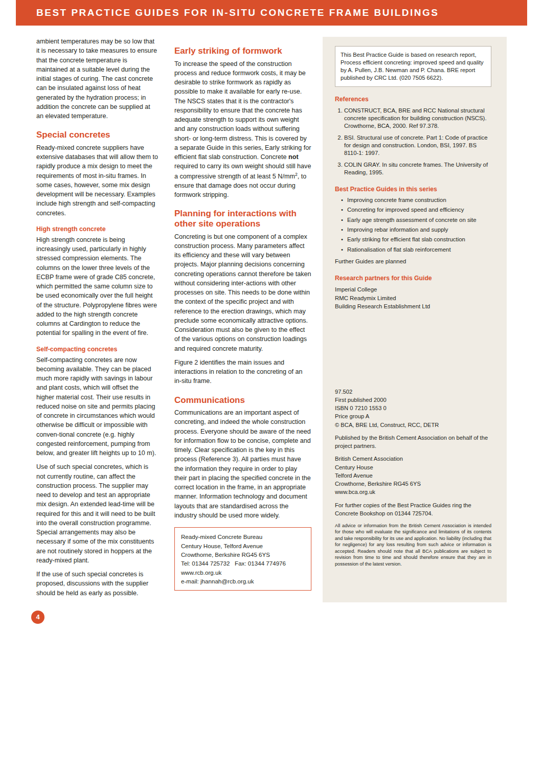BEST PRACTICE GUIDES FOR IN-SITU CONCRETE FRAME BUILDINGS
ambient temperatures may be so low that it is necessary to take measures to ensure that the concrete temperature is maintained at a suitable level during the initial stages of curing. The cast concrete can be insulated against loss of heat generated by the hydration process; in addition the concrete can be supplied at an elevated temperature.
Special concretes
Ready-mixed concrete suppliers have extensive databases that will allow them to rapidly produce a mix design to meet the requirements of most in-situ frames. In some cases, however, some mix design development will be necessary. Examples include high strength and self-compacting concretes.
High strength concrete
High strength concrete is being increasingly used, particularly in highly stressed compression elements. The columns on the lower three levels of the ECBP frame were of grade C85 concrete, which permitted the same column size to be used economically over the full height of the structure. Polypropylene fibres were added to the high strength concrete columns at Cardington to reduce the potential for spalling in the event of fire.
Self-compacting concretes
Self-compacting concretes are now becoming available. They can be placed much more rapidly with savings in labour and plant costs, which will offset the higher material cost. Their use results in reduced noise on site and permits placing of concrete in circumstances which would otherwise be difficult or impossible with conven-tional concrete (e.g. highly congested reinforcement, pumping from below, and greater lift heights up to 10 m).
Use of such special concretes, which is not currently routine, can affect the construction process. The supplier may need to develop and test an appropriate mix design. An extended lead-time will be required for this and it will need to be built into the overall construction programme. Special arrangements may also be necessary if some of the mix constituents are not routinely stored in hoppers at the ready-mixed plant.
If the use of such special concretes is proposed, discussions with the supplier should be held as early as possible.
Early striking of formwork
To increase the speed of the construction process and reduce formwork costs, it may be desirable to strike formwork as rapidly as possible to make it available for early re-use. The NSCS states that it is the contractor's responsibility to ensure that the concrete has adequate strength to support its own weight and any construction loads without suffering short- or long-term distress. This is covered by a separate Guide in this series, Early striking for efficient flat slab construction. Concrete not required to carry its own weight should still have a compressive strength of at least 5 N/mm2, to ensure that damage does not occur during formwork stripping.
Planning for interactions with other site operations
Concreting is but one component of a complex construction process. Many parameters affect its efficiency and these will vary between projects. Major planning decisions concerning concreting operations cannot therefore be taken without considering inter-actions with other processes on site. This needs to be done within the context of the specific project and with reference to the erection drawings, which may preclude some economically attractive options. Consideration must also be given to the effect of the various options on construction loadings and required concrete maturity.
Figure 2 identifies the main issues and interactions in relation to the concreting of an in-situ frame.
Communications
Communications are an important aspect of concreting, and indeed the whole construction process. Everyone should be aware of the need for information flow to be concise, complete and timely. Clear specification is the key in this process (Reference 3). All parties must have the information they require in order to play their part in placing the specified concrete in the correct location in the frame, in an appropriate manner. Information technology and document layouts that are standardised across the industry should be used more widely.
Ready-mixed Concrete Bureau
Century House, Telford Avenue
Crowthorne, Berkshire RG45 6YS
Tel: 01344 725732 Fax: 01344 774976
www.rcb.org.uk
e-mail: jhannah@rcb.org.uk
This Best Practice Guide is based on research report, Process efficient concreting: improved speed and quality by A. Pullen, J.B. Newman and P. Chana. BRE report published by CRC Ltd. (020 7505 6622).
References
CONSTRUCT, BCA, BRE and RCC National structural concrete specification for building construction (NSCS). Crowthorne, BCA, 2000. Ref 97.378.
BSI. Structural use of concrete. Part 1: Code of practice for design and construction. London, BSI, 1997. BS 8110-1: 1997.
COLIN GRAY. In situ concrete frames. The University of Reading, 1995.
Best Practice Guides in this series
Improving concrete frame construction
Concreting for improved speed and efficiency
Early age strength assessment of concrete on site
Improving rebar information and supply
Early striking for efficient flat slab construction
Rationalisation of flat slab reinforcement
Further Guides are planned
Research partners for this Guide
Imperial College
RMC Readymix Limited
Building Research Establishment Ltd
97.502
First published 2000
ISBN 0 7210 1553 0
Price group A
© BCA, BRE Ltd, Construct, RCC, DETR
Published by the British Cement Association on behalf of the project partners.
British Cement Association
Century House
Telford Avenue
Crowthorne, Berkshire RG45 6YS
www.bca.org.uk
For further copies of the Best Practice Guides ring the Concrete Bookshop on 01344 725704.
All advice or information from the British Cement Association is intended for those who will evaluate the significance and limitations of its contents and take responsibility for its use and application. No liability (including that for negligence) for any loss resulting from such advice or information is accepted. Readers should note that all BCA publications are subject to revision from time to time and should therefore ensure that they are in possession of the latest version.
4